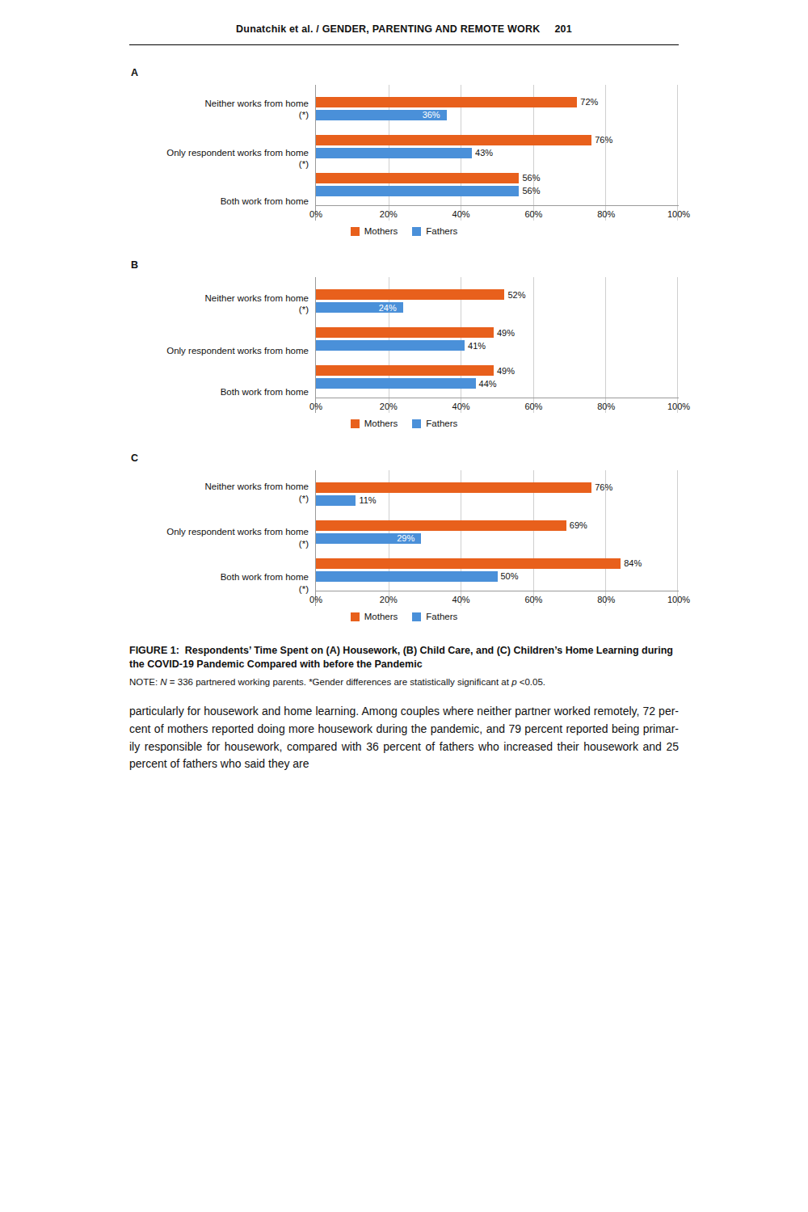Dunatchik et al. / GENDER, PARENTING AND REMOTE WORK201
A
Neither works from home(*)
Only respondent works from home(*)
Both work from home
72%
36%
76%
43%
56%
56%
0% 20% 40% 60% 80% 100%
Mothers Fathers
B
Neither works from home(*)
Only respondent works from home
Both work from home
52%
24%
49%
41%
49%
44%
0% 20% 40% 60% 80% 100%
Mothers Fathers
C
Neither works from home(*)
Only respondent works from home(*)
Both work from home(*)
76%
11%
69%
29%
84%
50%
0% 20% 40% 60% 80% 100%
Mothers Fathers
FIGURE 1: Respondents’ Time Spent on (A) Housework, (B) Child Care, and (C) Children’s Home Learning during the COVID-19 Pandemic Compared with before the Pandemic
NOTE: N = 336 partnered working parents. *Gender differences are statistically significant at p <0.05.
particularly for housework and home learning. Among couples where neither partner worked remotely, 72 percent of mothers reported doing more housework during the pandemic, and 79 percent reported being primarily responsible for housework, compared with 36 percent of fathers who increased their housework and 25 percent of fathers who said they are